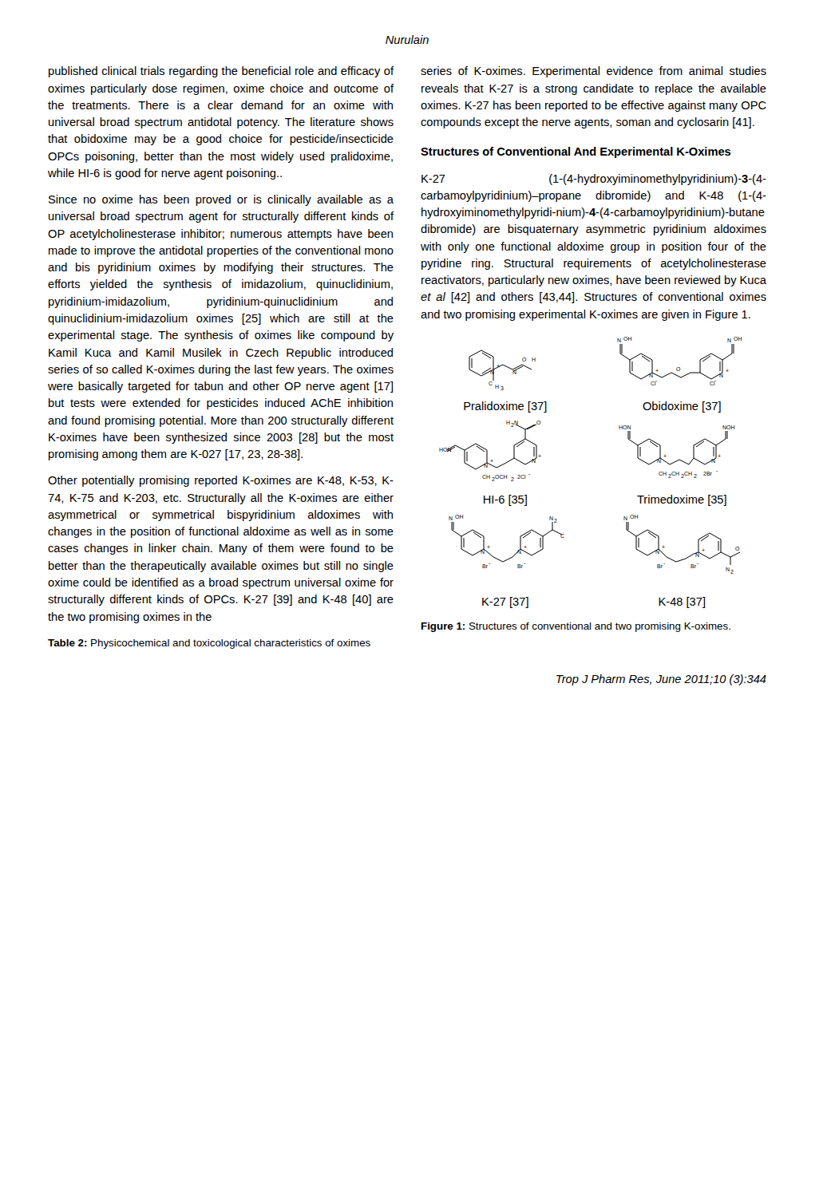Nurulain
published clinical trials regarding the beneficial role and efficacy of oximes particularly dose regimen, oxime choice and outcome of the treatments. There is a clear demand for an oxime with universal broad spectrum antidotal potency. The literature shows that obidoxime may be a good choice for pesticide/insecticide OPCs poisoning, better than the most widely used pralidoxime, while HI-6 is good for nerve agent poisoning..
Since no oxime has been proved or is clinically available as a universal broad spectrum agent for structurally different kinds of OP acetylcholinesterase inhibitor; numerous attempts have been made to improve the antidotal properties of the conventional mono and bis pyridinium oximes by modifying their structures. The efforts yielded the synthesis of imidazolium, quinuclidinium, pyridinium-imidazolium, pyridinium-quinuclidinium and quinuclidinium-imidazolium oximes [25] which are still at the experimental stage. The synthesis of oximes like compound by Kamil Kuca and Kamil Musilek in Czech Republic introduced series of so called K-oximes during the last few years. The oximes were basically targeted for tabun and other OP nerve agent [17] but tests were extended for pesticides induced AChE inhibition and found promising potential. More than 200 structurally different K-oximes have been synthesized since 2003 [28] but the most promising among them are K-027 [17, 23, 28-38].
Other potentially promising reported K-oximes are K-48, K-53, K-74, K-75 and K-203, etc. Structurally all the K-oximes are either asymmetrical or symmetrical bispyridinium aldoximes with changes in the position of functional aldoxime as well as in some cases changes in linker chain. Many of them were found to be better than the therapeutically available oximes but still no single oxime could be identified as a broad spectrum universal oxime for structurally different kinds of OPCs. K-27 [39] and K-48 [40] are the two promising oximes in the
Table 2: Physicochemical and toxicological characteristics of oximes
series of K-oximes. Experimental evidence from animal studies reveals that K-27 is a strong candidate to replace the available oximes. K-27 has been reported to be effective against many OPC compounds except the nerve agents, soman and cyclosarin [41].
Structures of Conventional And Experimental K-Oximes
K-27 (1-(4-hydroxyiminomethylpyridinium)-3-(4-carbamoylpyridinium)–propane dibromide) and K-48 (1-(4-hydroxyiminomethylpyridi-nium)-4-(4-carbamoylpyridinium)-butane dibromide) are bisquaternary asymmetric pyridinium aldoximes with only one functional aldoxime group in position four of the pyridine ring. Structural requirements of acetylcholinesterase reactivators, particularly new oximes, have been reviewed by Kuca et al [42] and others [43,44]. Structures of conventional oximes and two promising experimental K-oximes are given in Figure 1.
N + C H 3 O H N
Pralidoxime [37]
N OH N OH N + N + O Cl - Cl -
Obidoxime [37]
HON N + N + H 2 N O CH 2 OCH 2 2Cl -
HI-6 [35]
HON NOH N + N + CH 2 CH 2 CH 2 2Br -
Trimedoxime [35]
N OH N 2 C N + N + Br - Br -
K-27 [37]
N OH O N 2 N + N + Br - Br -
K-48 [37]
Figure 1: Structures of conventional and two promising K-oximes.
Trop J Pharm Res, June 2011;10 (3):344